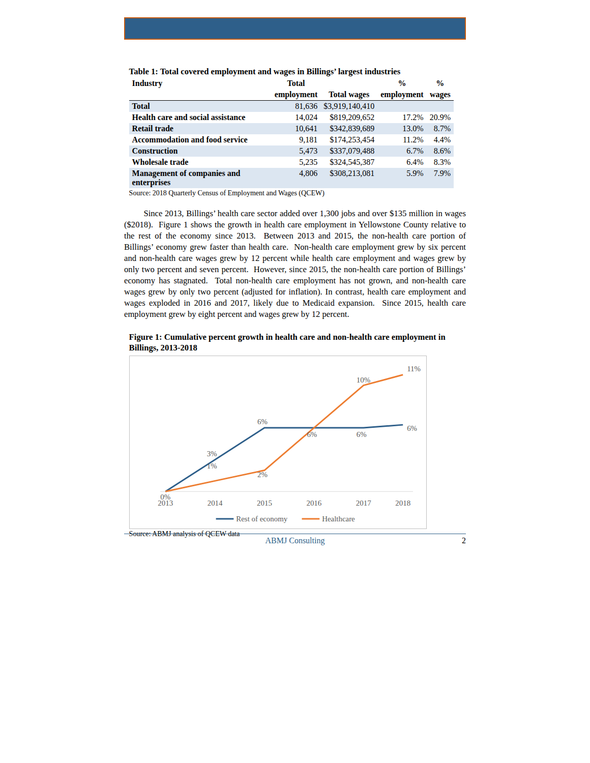Table 1: Total covered employment and wages in Billings’ largest industries
| Industry | Total | | % | % |
| --- | --- | --- | --- | --- |
| | employment | Total wages | employment | wages |
| Total | 81,636 | $3,919,140,410 | | |
| Health care and social assistance | 14,024 | $819,209,652 | 17.2% | 20.9% |
| Retail trade | 10,641 | $342,839,689 | 13.0% | 8.7% |
| Accommodation and food service | 9,181 | $174,253,454 | 11.2% | 4.4% |
| Construction | 5,473 | $337,079,488 | 6.7% | 8.6% |
| Wholesale trade | 5,235 | $324,545,387 | 6.4% | 8.3% |
| Management of companies and enterprises | 4,806 | $308,213,081 | 5.9% | 7.9% |
Source: 2018 Quarterly Census of Employment and Wages (QCEW)
Since 2013, Billings’ health care sector added over 1,300 jobs and over $135 million in wages ($2018). Figure 1 shows the growth in health care employment in Yellowstone County relative to the rest of the economy since 2013. Between 2013 and 2015, the non-health care portion of Billings’ economy grew faster than health care. Non-health care employment grew by six percent and non-health care wages grew by 12 percent while health care employment and wages grew by only two percent and seven percent. However, since 2015, the non-health care portion of Billings’ economy has stagnated. Total non-health care employment has not grown, and non-health care wages grew by only two percent (adjusted for inflation). In contrast, health care employment and wages exploded in 2016 and 2017, likely due to Medicaid expansion. Since 2015, health care employment grew by eight percent and wages grew by 12 percent.
Figure 1: Cumulative percent growth in health care and non-health care employment in Billings, 2013-2018
0% 3% 1% 6% 2% 6% 6% 10% 6% 11% 2013 2014 2015 2016 2017 2018 Rest of economy Healthcare
Source: ABMJ analysis of QCEW data
ABMJ Consulting 2